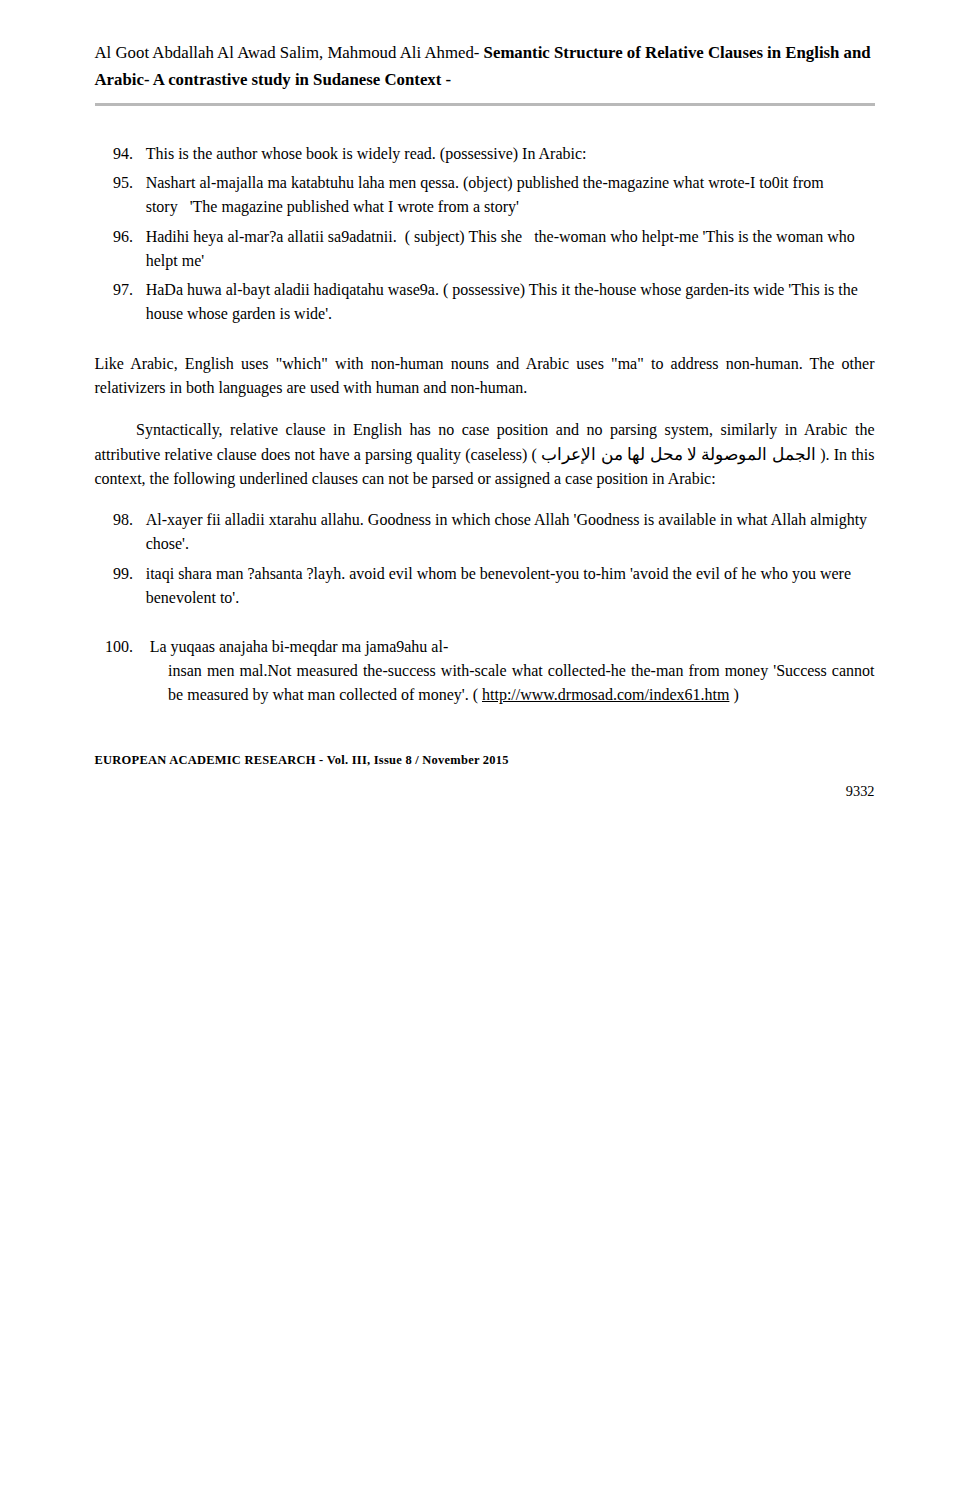Al Goot Abdallah Al Awad Salim, Mahmoud Ali Ahmed- Semantic Structure of Relative Clauses in English and Arabic- A contrastive study in Sudanese Context -
94. This is the author whose book is widely read. (possessive) In Arabic:
95. Nashart al-majalla ma katabtuhu laha men qessa. (object) published the-magazine what wrote-I to0it from story 'The magazine published what I wrote from a story'
96. Hadihi heya al-mar?a allatii sa9adatnii. ( subject) This she the-woman who helpt-me 'This is the woman who helpt me'
97. HaDa huwa al-bayt aladii hadiqatahu wase9a. ( possessive) This it the-house whose garden-its wide 'This is the house whose garden is wide'.
Like Arabic, English uses "which" with non-human nouns and Arabic uses "ma" to address non-human. The other relativizers in both languages are used with human and non-human.
Syntactically, relative clause in English has no case position and no parsing system, similarly in Arabic the attributive relative clause does not have a parsing quality (caseless) ( الجمل الموصولة لا محل لها من الإعراب ). In this context, the following underlined clauses can not be parsed or assigned a case position in Arabic:
98. Al-xayer fii alladii xtarahu allahu. Goodness in which chose Allah 'Goodness is available in what Allah almighty chose'.
99. itaqi shara man ?ahsanta ?layh. avoid evil whom be benevolent-you to-him 'avoid the evil of he who you were benevolent to'.
100. La yuqaas anajaha bi-meqdar ma jama9ahu al- insan men mal.Not measured the-success with-scale what collected-he the-man from money 'Success cannot be measured by what man collected of money'. ( http://www.drmosad.com/index61.htm )
EUROPEAN ACADEMIC RESEARCH - Vol. III, Issue 8 / November 2015
9332